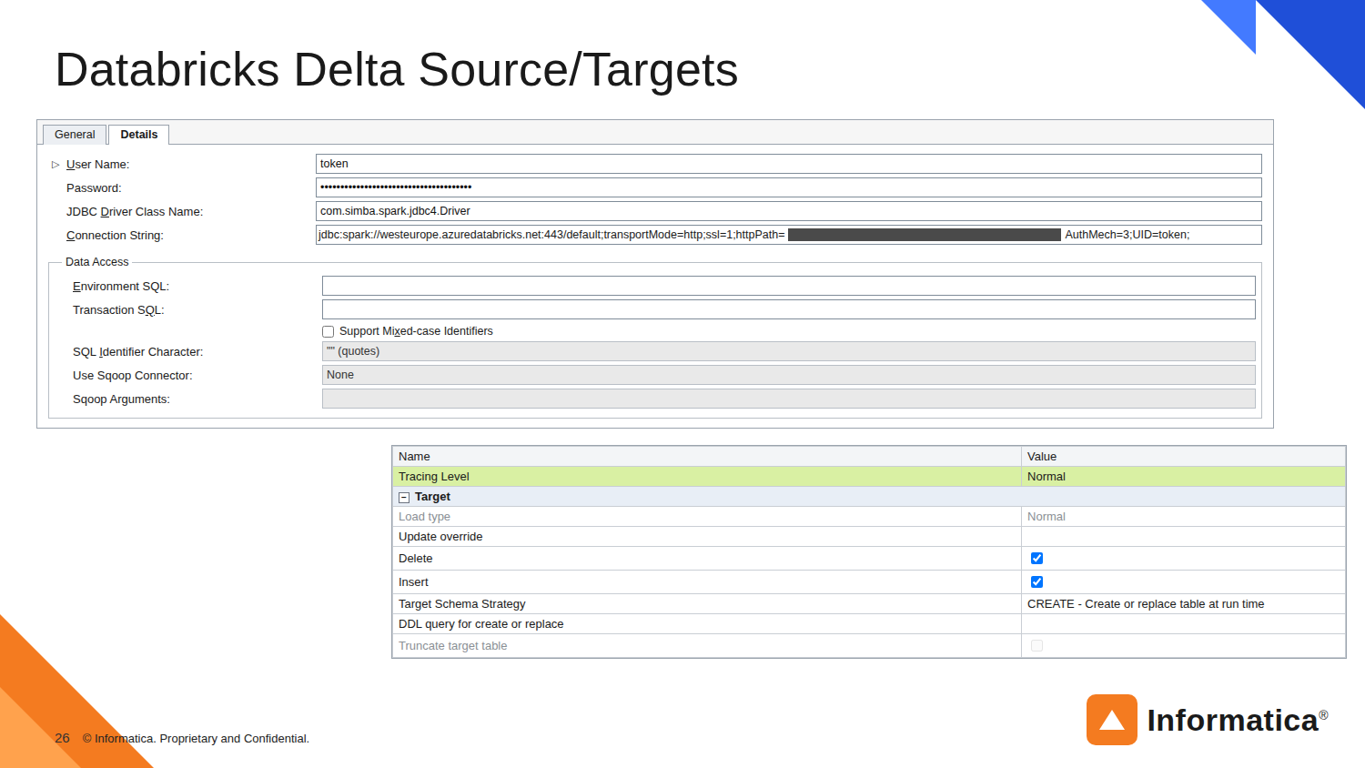Databricks Delta Source/Targets
General
Details
▷ User Name:
Password:
JDBC Driver Class Name:
Connection String:
jdbc:spark://westeurope.azuredatabricks.net:443/default;transportMode=http;ssl=1;httpPath= AuthMech=3;UID=token;
Data Access
Environment SQL:
Transaction SQL:
Support Mixed-case Identifiers
SQL Identifier Character:
"" (quotes)
Use Sqoop Connector:
None
Sqoop Arguments:
| Name | Value |
| --- | --- |
| Tracing Level | Normal |
| − Target |
| Load type | Normal |
| Update override | |
| Delete | |
| Insert | |
| Target Schema Strategy | CREATE - Create or replace table at run time |
| DDL query for create or replace | |
| Truncate target table | |
26 © Informatica. Proprietary and Confidential.
Informatica®